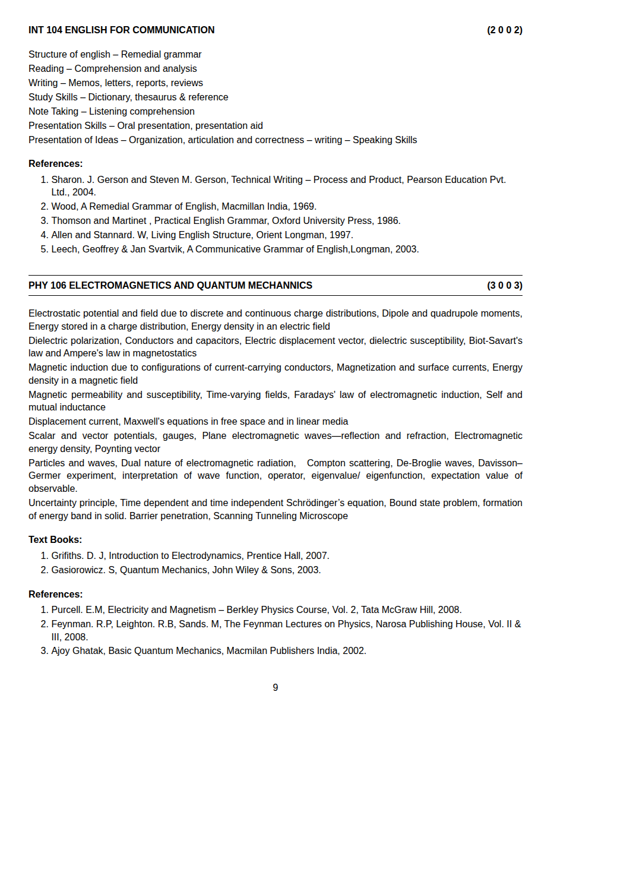INT 104 ENGLISH FOR COMMUNICATION (2 0 0 2)
Structure of english – Remedial grammar
Reading – Comprehension and analysis
Writing – Memos, letters, reports, reviews
Study Skills – Dictionary, thesaurus & reference
Note Taking – Listening comprehension
Presentation Skills – Oral presentation, presentation aid
Presentation of Ideas – Organization, articulation and correctness – writing – Speaking Skills
References:
Sharon. J. Gerson and Steven M. Gerson, Technical Writing – Process and Product, Pearson Education Pvt. Ltd., 2004.
Wood, A Remedial Grammar of English, Macmillan India, 1969.
Thomson and Martinet , Practical English Grammar, Oxford University Press, 1986.
Allen and Stannard. W, Living English Structure, Orient Longman, 1997.
Leech, Geoffrey & Jan Svartvik, A Communicative Grammar of English,Longman, 2003.
PHY 106 ELECTROMAGNETICS AND QUANTUM MECHANNICS (3 0 0 3)
Electrostatic potential and field due to discrete and continuous charge distributions, Dipole and quadrupole moments, Energy stored in a charge distribution, Energy density in an electric field
Dielectric polarization, Conductors and capacitors, Electric displacement vector, dielectric susceptibility, Biot-Savart's law and Ampere's law in magnetostatics
Magnetic induction due to configurations of current-carrying conductors, Magnetization and surface currents, Energy density in a magnetic field
Magnetic permeability and susceptibility, Time-varying fields, Faradays' law of electromagnetic induction, Self and mutual inductance
Displacement current, Maxwell's equations in free space and in linear media
Scalar and vector potentials, gauges, Plane electromagnetic waves—reflection and refraction, Electromagnetic energy density, Poynting vector
Particles and waves, Dual nature of electromagnetic radiation, Compton scattering, De-Broglie waves, Davisson–Germer experiment, interpretation of wave function, operator, eigenvalue/ eigenfunction, expectation value of observable.
Uncertainty principle, Time dependent and time independent Schrödinger’s equation, Bound state problem, formation of energy band in solid. Barrier penetration, Scanning Tunneling Microscope
Text Books:
Grifiths. D. J, Introduction to Electrodynamics, Prentice Hall, 2007.
Gasiorowicz. S, Quantum Mechanics, John Wiley & Sons, 2003.
References:
Purcell. E.M, Electricity and Magnetism – Berkley Physics Course, Vol. 2, Tata McGraw Hill, 2008.
Feynman. R.P, Leighton. R.B, Sands. M, The Feynman Lectures on Physics, Narosa Publishing House, Vol. II & III, 2008.
Ajoy Ghatak, Basic Quantum Mechanics, Macmilan Publishers India, 2002.
9